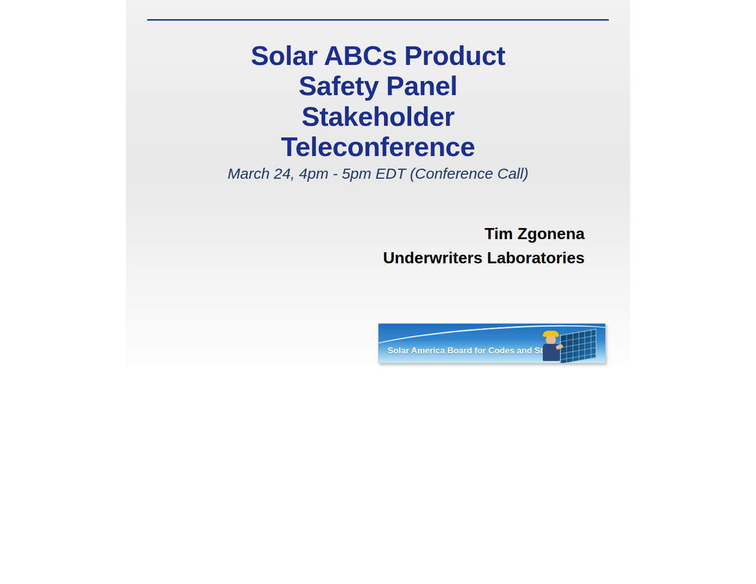Solar ABCs Product
Safety Panel
Stakeholder
Teleconference
March 24, 4pm - 5pm EDT (Conference Call)
Tim Zgonena
Underwriters Laboratories
Solar America Board for Codes and Standards